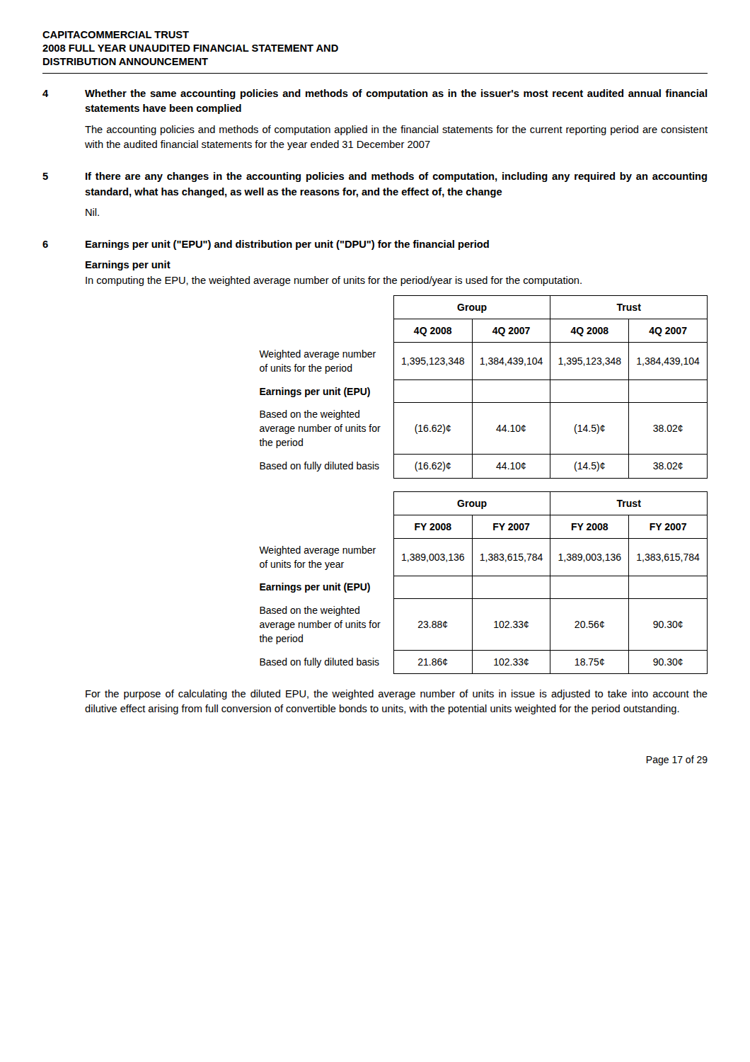CAPITACOMMERCIAL TRUST
2008 FULL YEAR UNAUDITED FINANCIAL STATEMENT AND
DISTRIBUTION ANNOUNCEMENT
4
Whether the same accounting policies and methods of computation as in the issuer's most recent audited annual financial statements have been complied
The accounting policies and methods of computation applied in the financial statements for the current reporting period are consistent with the audited financial statements for the year ended 31 December 2007
5
If there are any changes in the accounting policies and methods of computation, including any required by an accounting standard, what has changed, as well as the reasons for, and the effect of, the change
Nil.
6
Earnings per unit ("EPU") and distribution per unit ("DPU") for the financial period
Earnings per unit
In computing the EPU, the weighted average number of units for the period/year is used for the computation.
| | Group | Trust |
| | 4Q 2008 | 4Q 2007 | 4Q 2008 | 4Q 2007 |
| Weighted average number of units for the period | 1,395,123,348 | 1,384,439,104 | 1,395,123,348 | 1,384,439,104 |
| Earnings per unit (EPU) | | | | |
| Based on the weighted average number of units for the period | (16.62)¢ | 44.10¢ | (14.5)¢ | 38.02¢ |
| Based on fully diluted basis | (16.62)¢ | 44.10¢ | (14.5)¢ | 38.02¢ |
| | Group | Trust |
| | FY 2008 | FY 2007 | FY 2008 | FY 2007 |
| Weighted average number of units for the year | 1,389,003,136 | 1,383,615,784 | 1,389,003,136 | 1,383,615,784 |
| Earnings per unit (EPU) | | | | |
| Based on the weighted average number of units for the period | 23.88¢ | 102.33¢ | 20.56¢ | 90.30¢ |
| Based on fully diluted basis | 21.86¢ | 102.33¢ | 18.75¢ | 90.30¢ |
For the purpose of calculating the diluted EPU, the weighted average number of units in issue is adjusted to take into account the dilutive effect arising from full conversion of convertible bonds to units, with the potential units weighted for the period outstanding.
Page 17 of 29